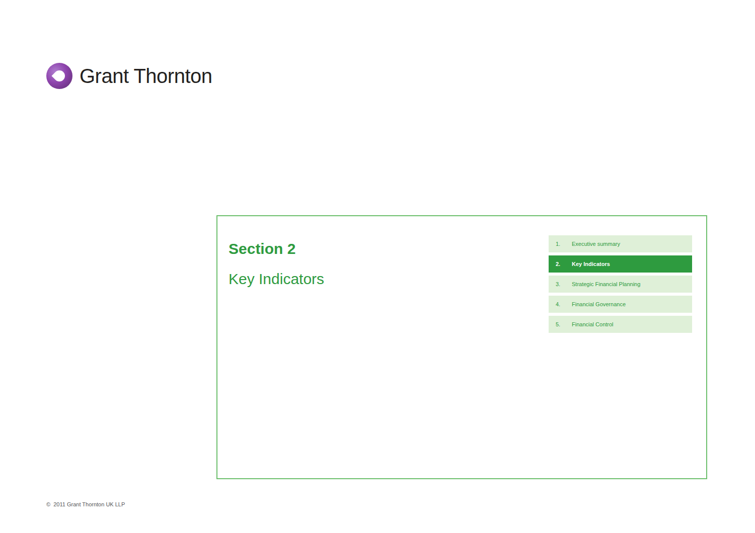Grant Thornton
Section 2
Key Indicators
1. Executive summary
2. Key Indicators
3. Strategic Financial Planning
4. Financial Governance
5. Financial Control
© 2011 Grant Thornton UK LLP